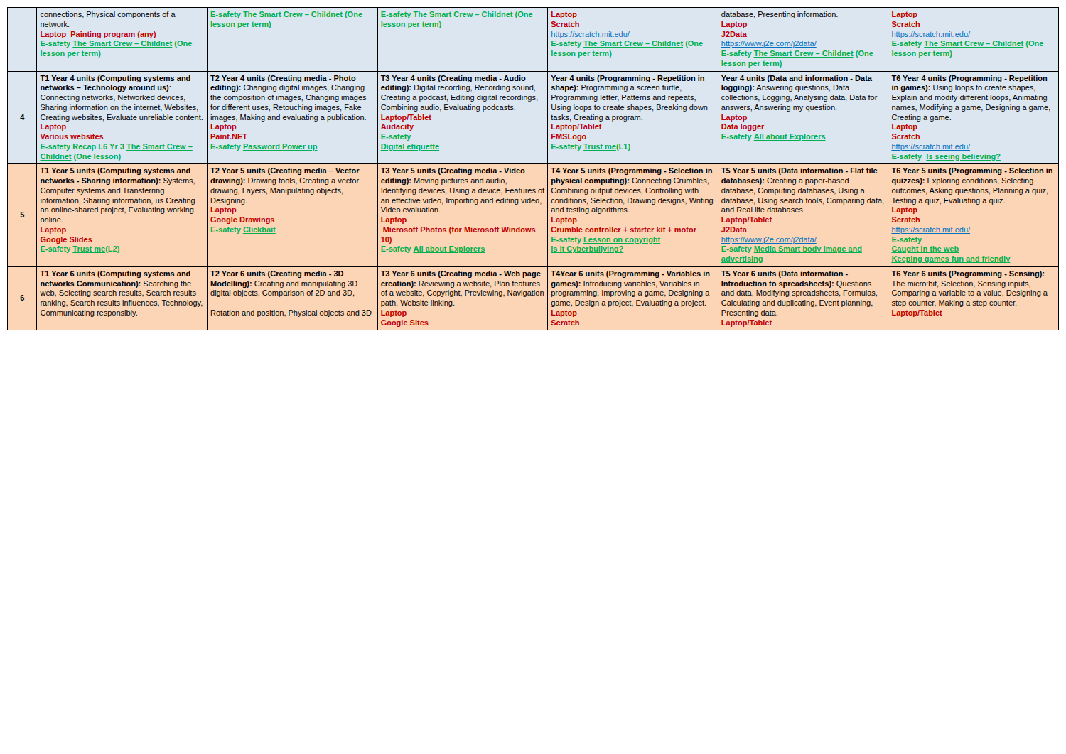| | connections, Physical components of a network. Laptop Painting program (any) E-safety The Smart Crew – Childnet (One lesson per term) | E-safety The Smart Crew – Childnet (One lesson per term) | E-safety The Smart Crew – Childnet (One lesson per term) | Laptop Scratch https://scratch.mit.edu/ E-safety The Smart Crew – Childnet (One lesson per term) | database, Presenting information. Laptop J2Data https://www.j2e.com/j2data/ E-safety The Smart Crew – Childnet (One lesson per term) | Laptop Scratch https://scratch.mit.edu/ E-safety The Smart Crew – Childnet (One lesson per term) |
| 4 | T1 Year 4 units (Computing systems and networks – Technology around us) : Connecting networks, Networked devices, Sharing information on the internet, Websites, Creating websites, Evaluate unreliable content. Laptop Various websites E-safety Recap L6 Yr 3 The Smart Crew – Childnet (One lesson) | T2 Year 4 units (Creating media - Photo editing): Changing digital images, Changing the composition of images, Changing images for different uses, Retouching images, Fake images, Making and evaluating a publication. Laptop Paint.NET E-safety Password Power up | T3 Year 4 units (Creating media - Audio editing): Digital recording, Recording sound, Creating a podcast, Editing digital recordings, Combining audio, Evaluating podcasts. Laptop/Tablet Audacity E-safety Digital etiquette | Year 4 units (Programming - Repetition in shape): Programming a screen turtle, Programming letter, Patterns and repeats, Using loops to create shapes, Breaking down tasks, Creating a program. Laptop/Tablet FMSLogo E-safety Trust me (L1) | Year 4 units (Data and information - Data logging): Answering questions, Data collections, Logging, Analysing data, Data for answers, Answering my question. Laptop Data logger E-safety All about Explorers | T6 Year 4 units (Programming - Repetition in games): Using loops to create shapes, Explain and modify different loops, Animating names, Modifying a game, Designing a game, Creating a game. Laptop Scratch https://scratch.mit.edu/ E-safety Is seeing believing? |
| 5 | T1 Year 5 units (Computing systems and networks - Sharing information): Systems, Computer systems and Transferring information, Sharing information, us Creating an online-shared project, Evaluating working online. Laptop Google Slides E-safety Trust me (L2) | T2 Year 5 units (Creating media – Vector drawing): Drawing tools, Creating a vector drawing, Layers, Manipulating objects, Designing. Laptop Google Drawings E-safety Clickbait | T3 Year 5 units (Creating media - Video editing): Moving pictures and audio, Identifying devices, Using a device, Features of an effective video, Importing and editing video, Video evaluation. Laptop Microsoft Photos (for Microsoft Windows 10) E-safety All about Explorers | T4 Year 5 units (Programming - Selection in physical computing): Connecting Crumbles, Combining output devices, Controlling with conditions, Selection, Drawing designs, Writing and testing algorithms. Laptop Crumble controller + starter kit + motor E-safety Lesson on copyright Is it Cyberbullying? | T5 Year 5 units (Data information - Flat file databases): Creating a paper-based database, Computing databases, Using a database, Using search tools, Comparing data, and Real life databases. Laptop/Tablet J2Data https://www.j2e.com/j2data/ E-safety Media Smart body image and advertising | T6 Year 5 units (Programming - Selection in quizzes): Exploring conditions, Selecting outcomes, Asking questions, Planning a quiz, Testing a quiz, Evaluating a quiz. Laptop Scratch https://scratch.mit.edu/ E-safety Caught in the web Keeping games fun and friendly |
| 6 | T1 Year 6 units (Computing systems and networks Communication): Searching the web, Selecting search results, Search results ranking, Search results influences, Technology, Communicating responsibly. | T2 Year 6 units (Creating media - 3D Modelling): Creating and manipulating 3D digital objects, Comparison of 2D and 3D, Rotation and position, Physical objects and 3D | T3 Year 6 units (Creating media - Web page creation): Reviewing a website, Plan features of a website, Copyright, Previewing, Navigation path, Website linking. Laptop Google Sites | T4Year 6 units (Programming - Variables in games): Introducing variables, Variables in programming, Improving a game, Designing a game, Design a project, Evaluating a project. Laptop Scratch | T5 Year 6 units (Data information - Introduction to spreadsheets): Questions and data, Modifying spreadsheets, Formulas, Calculating and duplicating, Event planning, Presenting data. Laptop/Tablet | T6 Year 6 units (Programming - Sensing): The micro:bit, Selection, Sensing inputs, Comparing a variable to a value, Designing a step counter, Making a step counter. Laptop/Tablet |